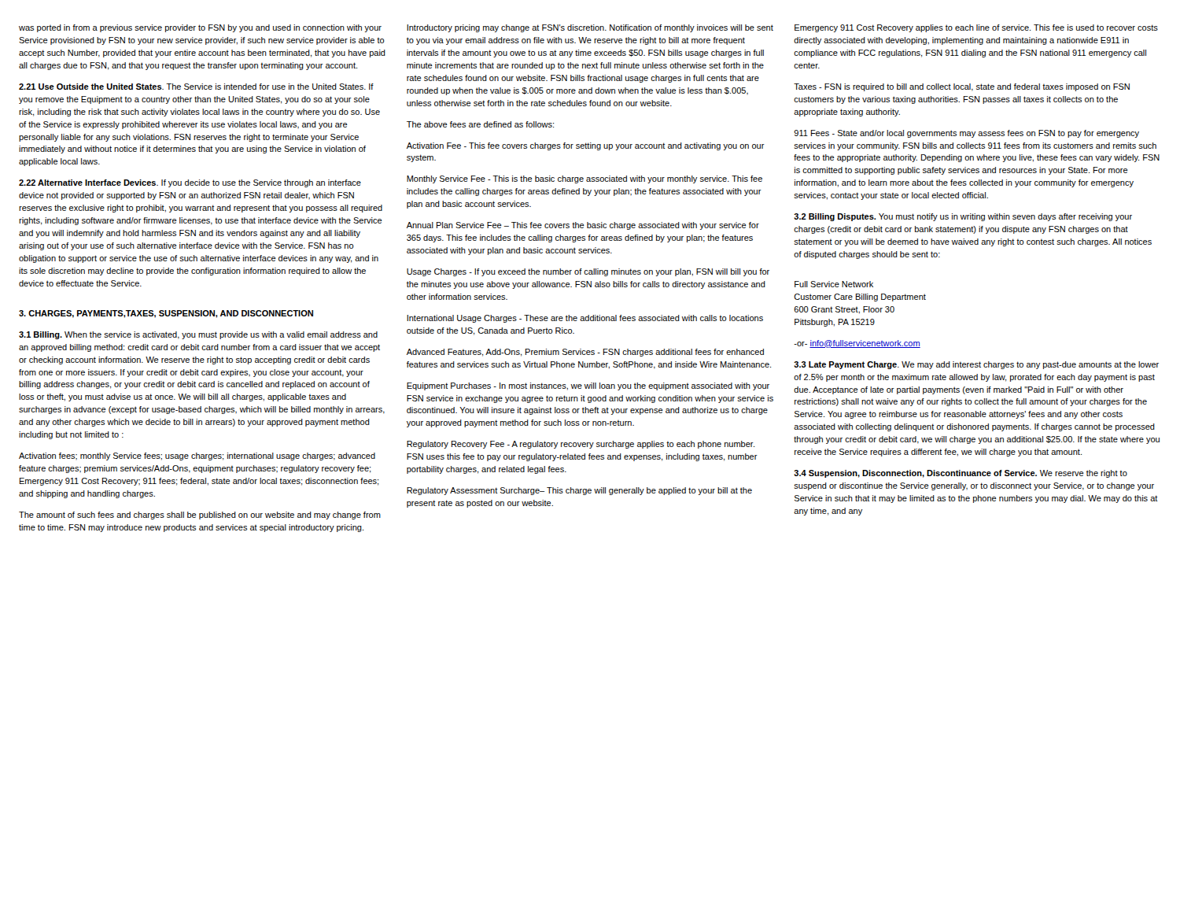was ported in from a previous service provider to FSN by you and used in connection with your Service provisioned by FSN to your new service provider, if such new service provider is able to accept such Number, provided that your entire account has been terminated, that you have paid all charges due to FSN, and that you request the transfer upon terminating your account.
2.21 Use Outside the United States. The Service is intended for use in the United States. If you remove the Equipment to a country other than the United States, you do so at your sole risk, including the risk that such activity violates local laws in the country where you do so. Use of the Service is expressly prohibited wherever its use violates local laws, and you are personally liable for any such violations. FSN reserves the right to terminate your Service immediately and without notice if it determines that you are using the Service in violation of applicable local laws.
2.22 Alternative Interface Devices. If you decide to use the Service through an interface device not provided or supported by FSN or an authorized FSN retail dealer, which FSN reserves the exclusive right to prohibit, you warrant and represent that you possess all required rights, including software and/or firmware licenses, to use that interface device with the Service and you will indemnify and hold harmless FSN and its vendors against any and all liability arising out of your use of such alternative interface device with the Service. FSN has no obligation to support or service the use of such alternative interface devices in any way, and in its sole discretion may decline to provide the configuration information required to allow the device to effectuate the Service.
3. Charges, Payments,Taxes, Suspension, and Disconnection
3.1 Billing. When the service is activated, you must provide us with a valid email address and an approved billing method: credit card or debit card number from a card issuer that we accept or checking account information. We reserve the right to stop accepting credit or debit cards from one or more issuers. If your credit or debit card expires, you close your account, your billing address changes, or your credit or debit card is cancelled and replaced on account of loss or theft, you must advise us at once. We will bill all charges, applicable taxes and surcharges in advance (except for usage-based charges, which will be billed monthly in arrears, and any other charges which we decide to bill in arrears) to your approved payment method including but not limited to :
Activation fees; monthly Service fees; usage charges; international usage charges; advanced feature charges; premium services/Add-Ons, equipment purchases; regulatory recovery fee; Emergency 911 Cost Recovery; 911 fees; federal, state and/or local taxes; disconnection fees; and shipping and handling charges.
The amount of such fees and charges shall be published on our website and may change from time to time. FSN may introduce new products and services at special introductory pricing. Introductory pricing may change at FSN's discretion. Notification of monthly invoices will be sent to you via your email address on file with us. We reserve the right to bill at more frequent intervals if the amount you owe to us at any time exceeds $50. FSN bills usage charges in full minute increments that are rounded up to the next full minute unless otherwise set forth in the rate schedules found on our website. FSN bills fractional usage charges in full cents that are rounded up when the value is $.005 or more and down when the value is less than $.005, unless otherwise set forth in the rate schedules found on our website.
The above fees are defined as follows:
Activation Fee - This fee covers charges for setting up your account and activating you on our system.
Monthly Service Fee - This is the basic charge associated with your monthly service. This fee includes the calling charges for areas defined by your plan; the features associated with your plan and basic account services.
Annual Plan Service Fee – This fee covers the basic charge associated with your service for 365 days. This fee includes the calling charges for areas defined by your plan; the features associated with your plan and basic account services.
Usage Charges - If you exceed the number of calling minutes on your plan, FSN will bill you for the minutes you use above your allowance. FSN also bills for calls to directory assistance and other information services.
International Usage Charges - These are the additional fees associated with calls to locations outside of the US, Canada and Puerto Rico.
Advanced Features, Add-Ons, Premium Services - FSN charges additional fees for enhanced features and services such as Virtual Phone Number, SoftPhone, and inside Wire Maintenance.
Equipment Purchases - In most instances, we will loan you the equipment associated with your FSN service in exchange you agree to return it good and working condition when your service is discontinued. You will insure it against loss or theft at your expense and authorize us to charge your approved payment method for such loss or non-return.
Regulatory Recovery Fee - A regulatory recovery surcharge applies to each phone number. FSN uses this fee to pay our regulatory-related fees and expenses, including taxes, number portability charges, and related legal fees.
Regulatory Assessment Surcharge– This charge will generally be applied to your bill at the present rate as posted on our website.
Emergency 911 Cost Recovery applies to each line of service. This fee is used to recover costs directly associated with developing, implementing and maintaining a nationwide E911 in compliance with FCC regulations, FSN 911 dialing and the FSN national 911 emergency call center.
Taxes - FSN is required to bill and collect local, state and federal taxes imposed on FSN customers by the various taxing authorities. FSN passes all taxes it collects on to the appropriate taxing authority.
911 Fees - State and/or local governments may assess fees on FSN to pay for emergency services in your community. FSN bills and collects 911 fees from its customers and remits such fees to the appropriate authority. Depending on where you live, these fees can vary widely. FSN is committed to supporting public safety services and resources in your State. For more information, and to learn more about the fees collected in your community for emergency services, contact your state or local elected official.
3.2 Billing Disputes. You must notify us in writing within seven days after receiving your charges (credit or debit card or bank statement) if you dispute any FSN charges on that statement or you will be deemed to have waived any right to contest such charges. All notices of disputed charges should be sent to:
Full Service Network Customer Care Billing Department 600 Grant Street, Floor 30 Pittsburgh, PA 15219
-or- info@fullservicenetwork.com
3.3 Late Payment Charge. We may add interest charges to any past-due amounts at the lower of 2.5% per month or the maximum rate allowed by law, prorated for each day payment is past due. Acceptance of late or partial payments (even if marked "Paid in Full" or with other restrictions) shall not waive any of our rights to collect the full amount of your charges for the Service. You agree to reimburse us for reasonable attorneys' fees and any other costs associated with collecting delinquent or dishonored payments. If charges cannot be processed through your credit or debit card, we will charge you an additional $25.00. If the state where you receive the Service requires a different fee, we will charge you that amount.
3.4 Suspension, Disconnection, Discontinuance of Service. We reserve the right to suspend or discontinue the Service generally, or to disconnect your Service, or to change your Service in such that it may be limited as to the phone numbers you may dial. We may do this at any time, and any